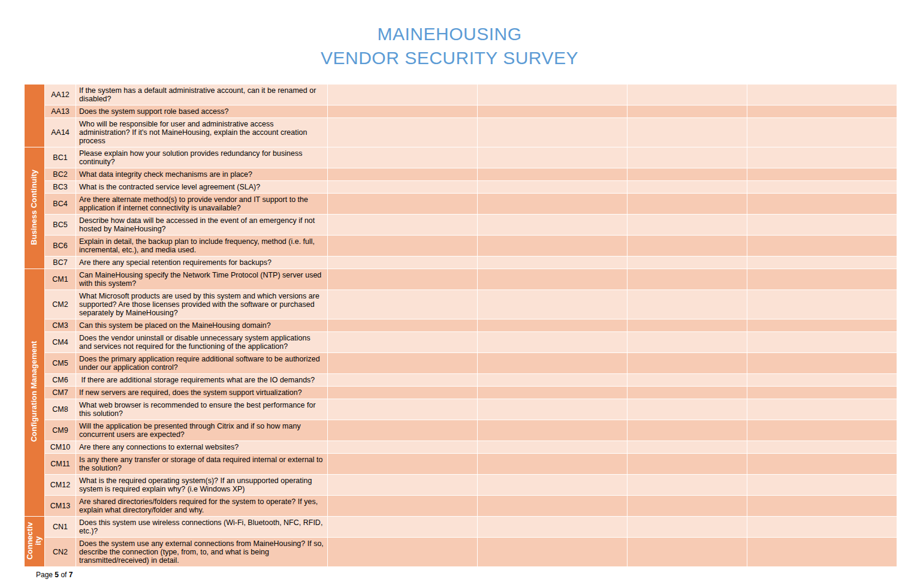MAINEHOUSING
VENDOR SECURITY SURVEY
| | AA12 | If the system has a default administrative account, can it be renamed or disabled? | | | | |
| AA13 | Does the system support role based access? | | | | |
| AA14 | Who will be responsible for user and administrative access administration? If it's not MaineHousing, explain the account creation process | | | | |
| Business Continuity | BC1 | Please explain how your solution provides redundancy for business continuity? | | | | |
| BC2 | What data integrity check mechanisms are in place? | | | | |
| BC3 | What is the contracted service level agreement (SLA)? | | | | |
| BC4 | Are there alternate method(s) to provide vendor and IT support to the application if internet connectivity is unavailable? | | | | |
| BC5 | Describe how data will be accessed in the event of an emergency if not hosted by MaineHousing? | | | | |
| BC6 | Explain in detail, the backup plan to include frequency, method (i.e. full, incremental, etc.), and media used. | | | | |
| BC7 | Are there any special retention requirements for backups? | | | | |
| Configuration Management | CM1 | Can MaineHousing specify the Network Time Protocol (NTP) server used with this system? | | | | |
| CM2 | What Microsoft products are used by this system and which versions are supported? Are those licenses provided with the software or purchased separately by MaineHousing? | | | | |
| CM3 | Can this system be placed on the MaineHousing domain? | | | | |
| CM4 | Does the vendor uninstall or disable unnecessary system applications and services not required for the functioning of the application? | | | | |
| CM5 | Does the primary application require additional software to be authorized under our application control? | | | | |
| CM6 | If there are additional storage requirements what are the IO demands? | | | | |
| CM7 | If new servers are required, does the system support virtualization? | | | | |
| CM8 | What web browser is recommended to ensure the best performance for this solution? | | | | |
| CM9 | Will the application be presented through Citrix and if so how many concurrent users are expected? | | | | |
| CM10 | Are there any connections to external websites? | | | | |
| CM11 | Is any there any transfer or storage of data required internal or external to the solution? | | | | |
| CM12 | What is the required operating system(s)? If an unsupported operating system is required explain why? (i.e Windows XP) | | | | |
| CM13 | Are shared directories/folders required for the system to operate? If yes, explain what directory/folder and why. | | | | |
| Connectiv ity | CN1 | Does this system use wireless connections (Wi-Fi, Bluetooth, NFC, RFID, etc.)? | | | | |
| CN2 | Does the system use any external connections from MaineHousing? If so, describe the connection (type, from, to, and what is being transmitted/received) in detail. | | | | |
Page 5 of 7